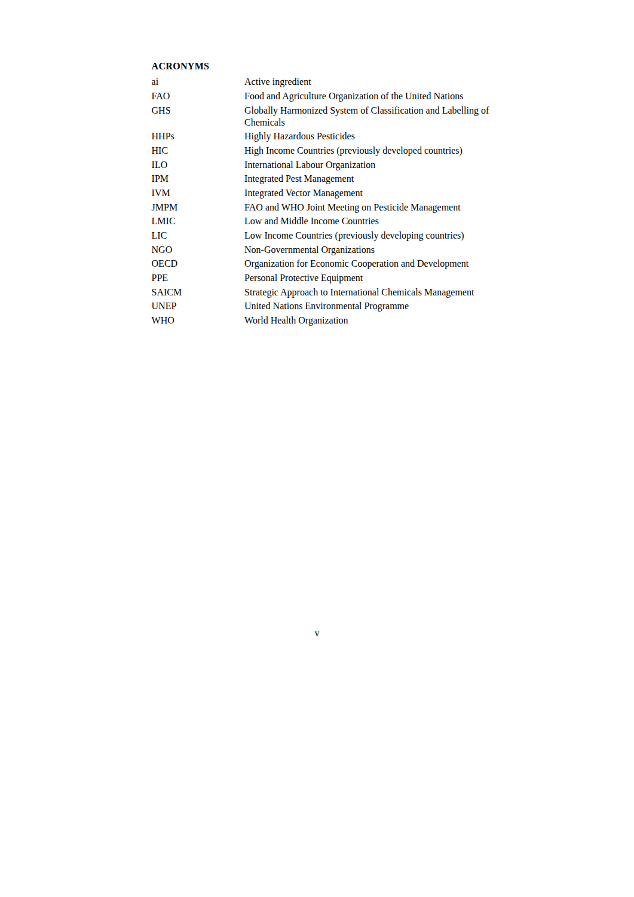ACRONYMS
| ai | Active ingredient |
| FAO | Food and Agriculture Organization of the United Nations |
| GHS | Globally Harmonized System of Classification and Labelling of Chemicals |
| HHPs | Highly Hazardous Pesticides |
| HIC | High Income Countries (previously developed countries) |
| ILO | International Labour Organization |
| IPM | Integrated Pest Management |
| IVM | Integrated Vector Management |
| JMPM | FAO and WHO Joint Meeting on Pesticide Management |
| LMIC | Low and Middle Income Countries |
| LIC | Low Income Countries (previously developing countries) |
| NGO | Non-Governmental Organizations |
| OECD | Organization for Economic Cooperation and Development |
| PPE | Personal Protective Equipment |
| SAICM | Strategic Approach to International Chemicals Management |
| UNEP | United Nations Environmental Programme |
| WHO | World Health Organization |
v